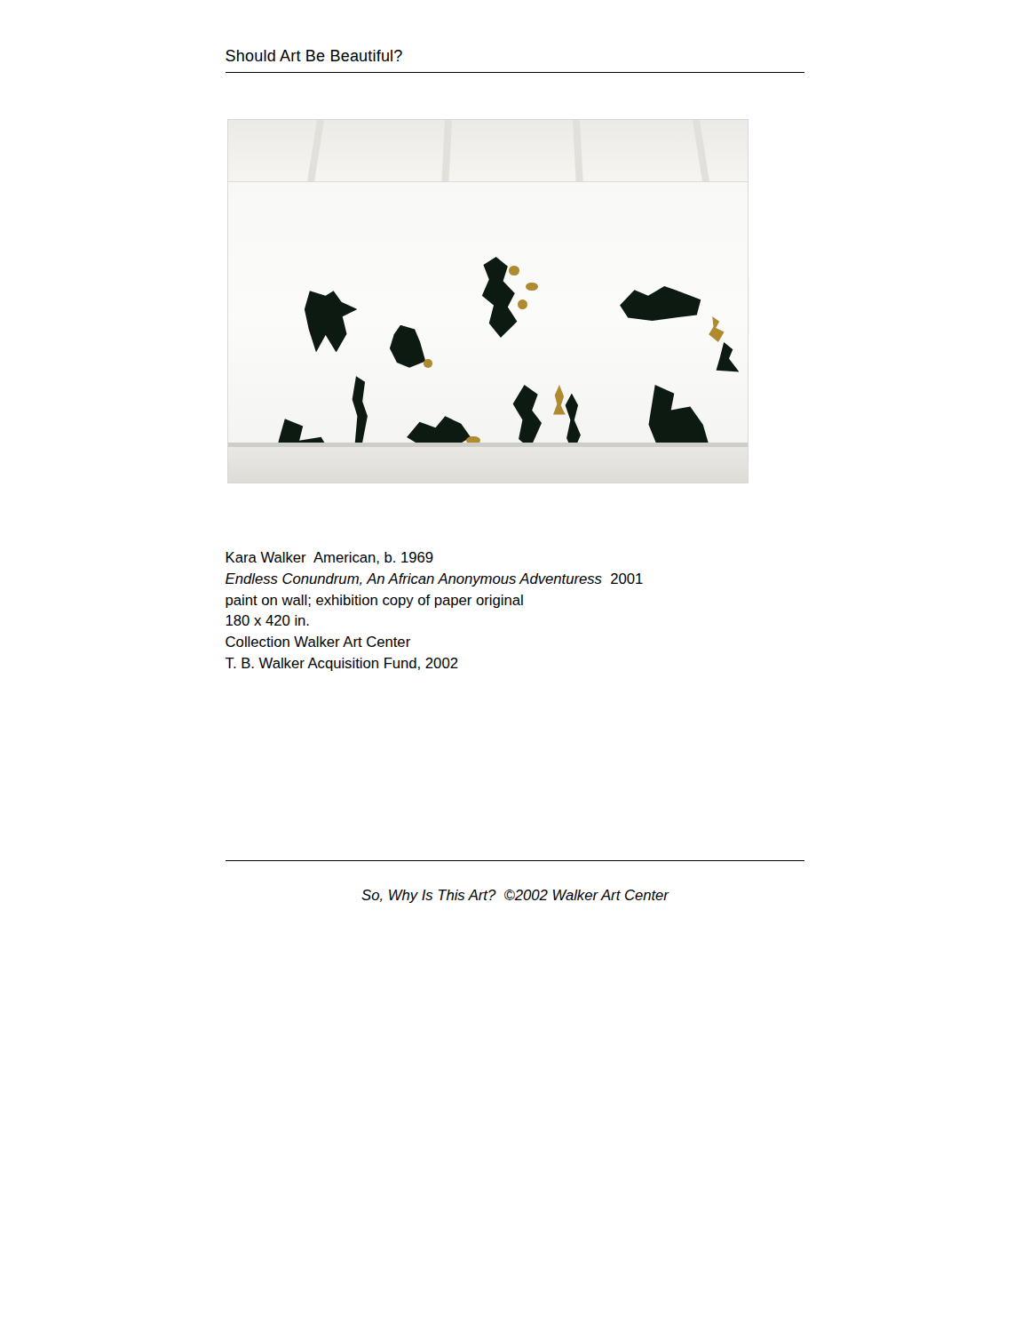Should Art Be Beautiful?
Kara Walker American, b. 1969
Endless Conundrum, An African Anonymous Adventuress 2001
paint on wall; exhibition copy of paper original
180 x 420 in.
Collection Walker Art Center
T. B. Walker Acquisition Fund, 2002
So, Why Is This Art? ©2002 Walker Art Center